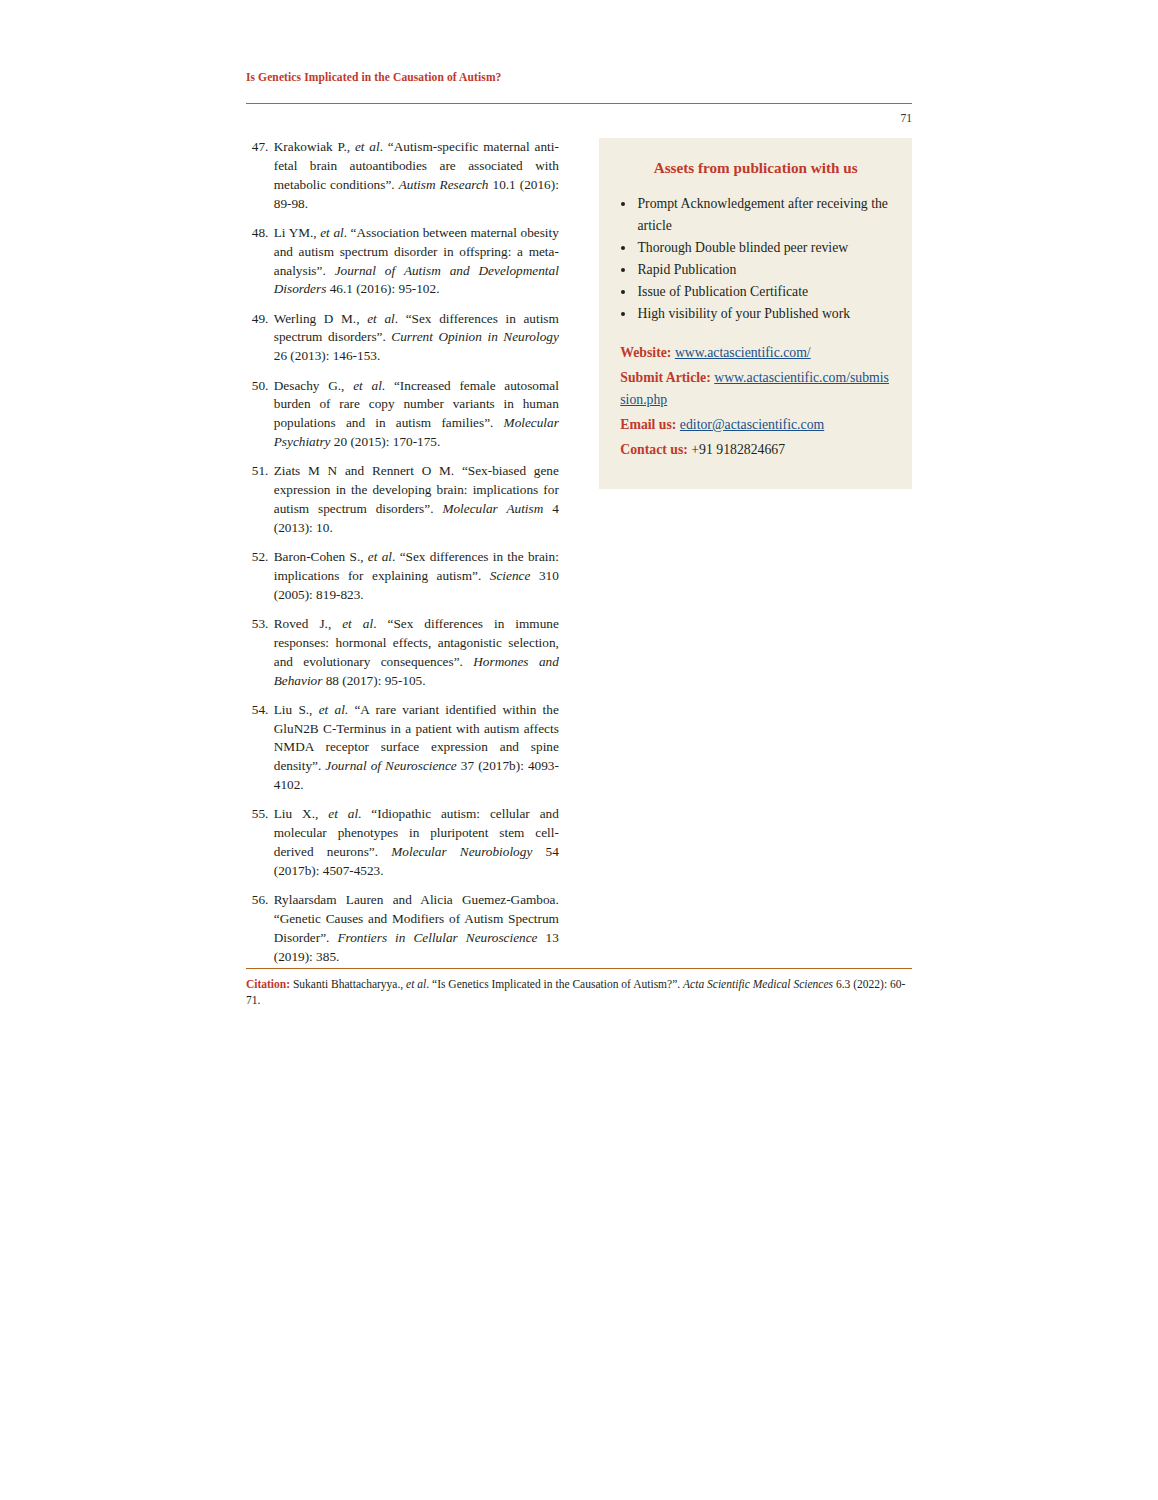Is Genetics Implicated in the Causation of Autism?
71
47. Krakowiak P., et al. “Autism-specific maternal anti-fetal brain autoantibodies are associated with metabolic conditions”. Autism Research 10.1 (2016): 89-98.
48. Li YM., et al. “Association between maternal obesity and autism spectrum disorder in offspring: a meta-analysis”. Journal of Autism and Developmental Disorders 46.1 (2016): 95-102.
49. Werling D M., et al. “Sex differences in autism spectrum disorders”. Current Opinion in Neurology 26 (2013): 146-153.
50. Desachy G., et al. “Increased female autosomal burden of rare copy number variants in human populations and in autism families”. Molecular Psychiatry 20 (2015): 170-175.
51. Ziats M N and Rennert O M. “Sex-biased gene expression in the developing brain: implications for autism spectrum disorders”. Molecular Autism 4 (2013): 10.
52. Baron-Cohen S., et al. “Sex differences in the brain: implications for explaining autism”. Science 310 (2005): 819-823.
53. Roved J., et al. “Sex differences in immune responses: hormonal effects, antagonistic selection, and evolutionary consequences”. Hormones and Behavior 88 (2017): 95-105.
54. Liu S., et al. “A rare variant identified within the GluN2B C-Terminus in a patient with autism affects NMDA receptor surface expression and spine density”. Journal of Neuroscience 37 (2017b): 4093-4102.
55. Liu X., et al. “Idiopathic autism: cellular and molecular phenotypes in pluripotent stem cell-derived neurons”. Molecular Neurobiology 54 (2017b): 4507-4523.
56. Rylaarsdam Lauren and Alicia Guemez-Gamboa. “Genetic Causes and Modifiers of Autism Spectrum Disorder”. Frontiers in Cellular Neuroscience 13 (2019): 385.
Assets from publication with us
Prompt Acknowledgement after receiving the article
Thorough Double blinded peer review
Rapid Publication
Issue of Publication Certificate
High visibility of your Published work
Website: www.actascientific.com/
Submit Article: www.actascientific.com/submission.php
Email us: editor@actascientific.com
Contact us: +91 9182824667
Citation: Sukanti Bhattacharyya., et al. “Is Genetics Implicated in the Causation of Autism?”. Acta Scientific Medical Sciences 6.3 (2022): 60-71.